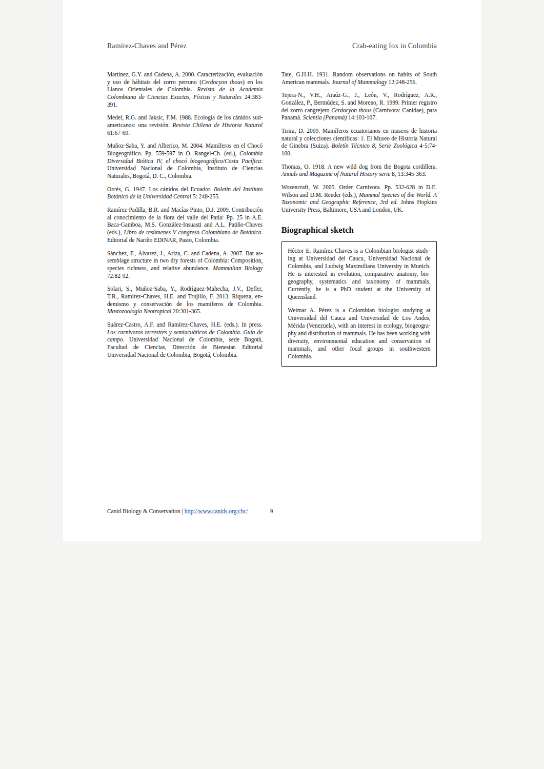Ramírez-Chaves and Pérez
Crab-eating fox in Colombia
Martínez, G.Y. and Cadena, A. 2000. Caracterización, evaluación y uso de hábitats del zorro perruno (Cerdocyon thous) en los Llanos Orientales de Colombia. Revista de la Academia Colombiana de Ciencias Exactas, Físicas y Naturales 24:383-391.
Medel, R.G. and Jaksic, F.M. 1988. Ecología de los cánidos sud-americanos: una revisión. Revista Chilena de Historia Natural 61:67-69.
Muñoz-Saba, Y. and Alberico, M. 2004. Mamíferos en el Chocó Biogeográfico. Pp. 559-597 in O. Rangel-Ch. (ed.), Colombia Diversidad Biótica IV, el chocó biogeográfico/Costa Pacífica: Universidad Nacional de Colombia, Instituto de Ciencias Naturales, Bogotá, D. C., Colombia.
Orcés, G. 1947. Los cánidos del Ecuador. Boletín del Instituto Botánico de la Universidad Central 5: 248-255.
Ramírez-Padilla, B.R. and Macías-Pinto, D.J. 2009. Contribución al conocimiento de la flora del valle del Patía: Pp. 25 in A.E. Baca-Gamboa, M.S. González-Insuasti and A.L. Patiño-Chaves (eds.), Libro de resúmenes V congreso Colombiano de Botánica. Editorial de Nariño EDINAR, Pasto, Colombia.
Sánchez, F., Álvarez, J., Ariza, C. and Cadena, A. 2007. Bat assemblage structure in two dry forests of Colombia: Composition, species richness, and relative abundance. Mammalian Biology 72:82-92.
Solari, S., Muñoz-Saba, Y., Rodríguez-Mahecha, J.V., Defler, T.R., Ramírez-Chaves, H.E. and Trujillo, F. 2013. Riqueza, endemismo y conservación de los mamíferos de Colombia. Mastozoología Neotropical 20:301-365.
Suárez-Castro, A.F. and Ramírez-Chaves, H.E. (eds.). In press. Los carnívoros terrestres y semiacuáticos de Colombia. Guía de campo. Universidad Nacional de Colombia, sede Bogotá, Facultad de Ciencias, Dirección de Bienestar. Editorial Universidad Nacional de Colombia, Bogotá, Colombia.
Tate, G.H.H. 1931. Random observations on habits of South American mammals. Journal of Mammalogy 12:248-256.
Tejera-N., V.H., Araúz-G., J., León, V., Rodríguez, A.R., González, P., Bermúdez, S. and Moreno, R. 1999. Primer registro del zorro cangrejero Cerdocyon thous (Carnivora: Canidae), para Panamá. Scientia (Panamá) 14:103-107.
Tirira, D. 2009. Mamíferos ecuatorianos en museos de historia natural y colecciones científicas: 1. El Museo de Historia Natural de Ginebra (Suiza). Boletín Técnico 8, Serie Zoológica 4-5:74-100.
Thomas, O. 1918. A new wild dog from the Bogota cordillera. Annals and Magazine of Natural History serie 8, 13:345-363.
Wozencraft, W. 2005. Order Carnivora. Pp. 532-628 in D.E. Wilson and D.M. Reeder (eds.), Mammal Species of the World. A Taxonomic and Geographic Reference, 3rd ed. Johns Hopkins University Press, Baltimore, USA and London, UK.
Biographical sketch
Héctor E. Ramírez-Chaves is a Colombian biologist studying at Universidad del Cauca, Universidad Nacional de Colombia, and Ludwig Maximilians University in Munich. He is interested in evolution, comparative anatomy, biogeography, systematics and taxonomy of mammals. Currently, he is a PhD student at the University of Queensland.
Weimar A. Pérez is a Colombian biologist studying at Universidad del Cauca and Universidad de Los Andes, Mérida (Venezuela), with an interest in ecology, biogeography and distribution of mammals. He has been working with diversity, environmental education and conservation of mammals, and other focal groups in southwestern Colombia.
Canid Biology & Conservation | http://www.canids.org/cbc/ 9